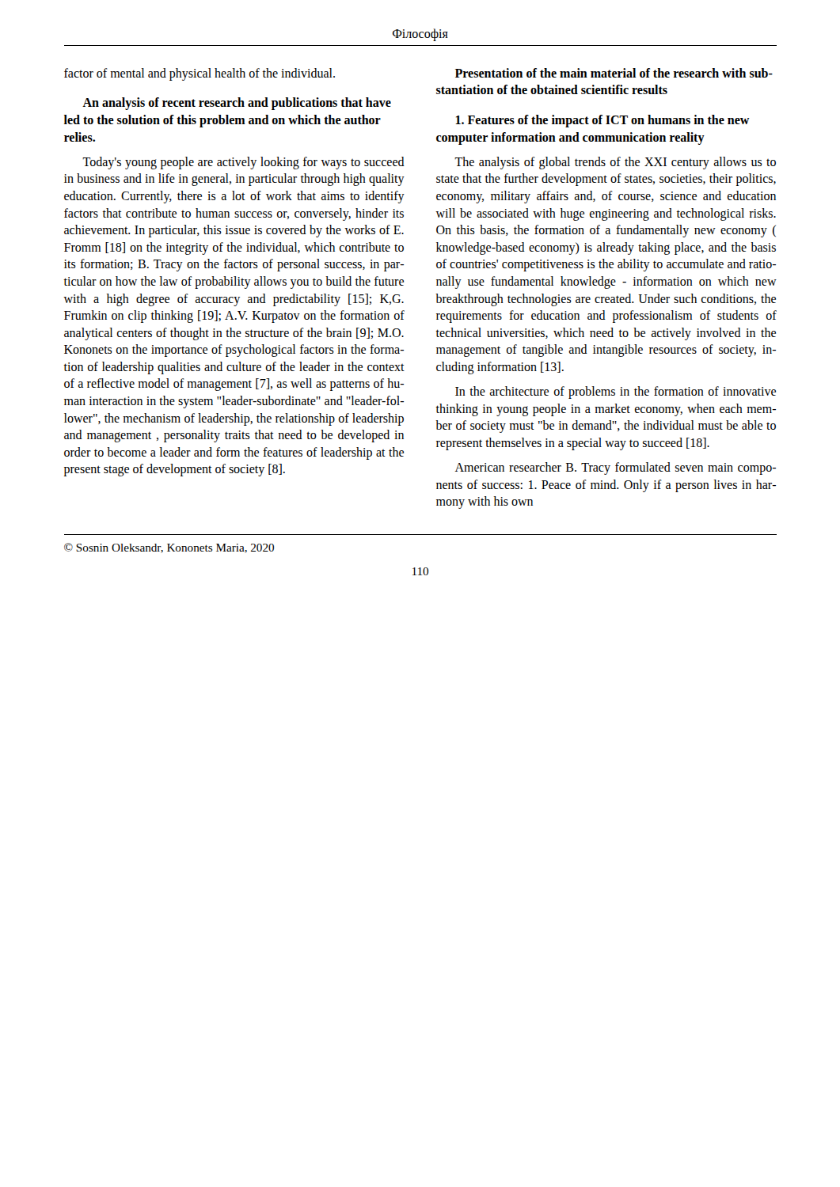Філософія
factor of mental and physical health of the individual.
An analysis of recent research and publications that have led to the solution of this problem and on which the author relies.
Today's young people are actively looking for ways to succeed in business and in life in general, in particular through high quality education. Currently, there is a lot of work that aims to identify factors that contribute to human success or, conversely, hinder its achievement. In particular, this issue is covered by the works of E. Fromm [18] on the integrity of the individual, which contribute to its formation; B. Tracy on the factors of personal success, in particular on how the law of probability allows you to build the future with a high degree of accuracy and predictability [15]; K,G. Frumkin on clip thinking [19]; A.V. Kurpatov on the formation of analytical centers of thought in the structure of the brain [9]; M.O. Kononets on the importance of psychological factors in the formation of leadership qualities and culture of the leader in the context of a reflective model of management [7], as well as patterns of human interaction in the system "leader-subordinate" and "leader-follower", the mechanism of leadership, the relationship of leadership and management , personality traits that need to be developed in order to become a leader and form the features of leadership at the present stage of development of society [8].
Presentation of the main material of the research with substantiation of the obtained scientific results
1. Features of the impact of ICT on humans in the new computer information and communication reality
The analysis of global trends of the XXI century allows us to state that the further development of states, societies, their politics, economy, military affairs and, of course, science and education will be associated with huge engineering and technological risks. On this basis, the formation of a fundamentally new economy ( knowledge-based economy) is already taking place, and the basis of countries' competitiveness is the ability to accumulate and rationally use fundamental knowledge - information on which new breakthrough technologies are created. Under such conditions, the requirements for education and professionalism of students of technical universities, which need to be actively involved in the management of tangible and intangible resources of society, including information [13].
In the architecture of problems in the formation of innovative thinking in young people in a market economy, when each member of society must "be in demand", the individual must be able to represent themselves in a special way to succeed [18].
American researcher B. Tracy formulated seven main components of success: 1. Peace of mind. Only if a person lives in harmony with his own
© Sosnin Oleksandr, Kononets Maria, 2020
110